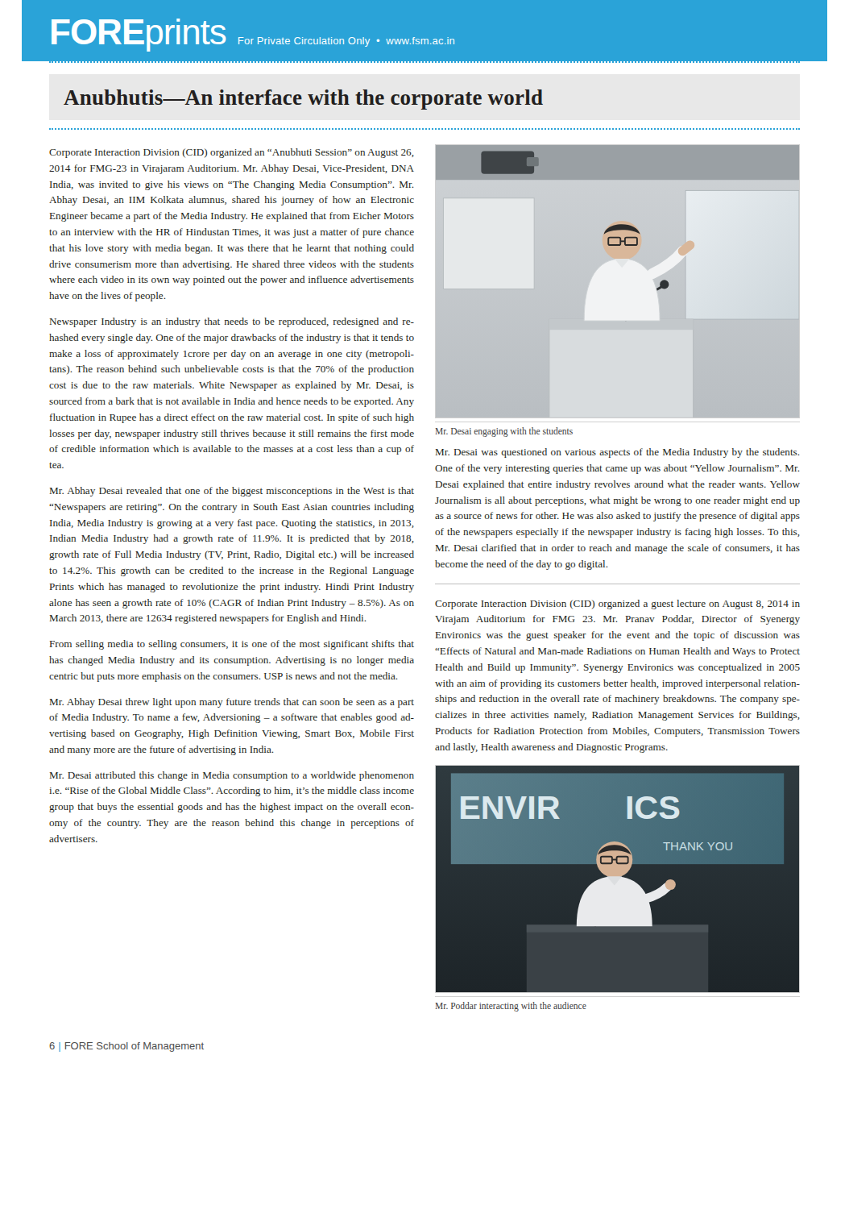FOREprints
For Private Circulation Only • www.fsm.ac.in
Anubhutis—An interface with the corporate world
Corporate Interaction Division (CID) organized an “Anubhuti Session” on August 26, 2014 for FMG-23 in Virajaram Auditorium. Mr. Abhay Desai, Vice-President, DNA India, was invited to give his views on “The Changing Media Consumption”. Mr. Abhay Desai, an IIM Kolkata alumnus, shared his journey of how an Electronic Engineer became a part of the Media Industry. He explained that from Eicher Motors to an interview with the HR of Hindustan Times, it was just a matter of pure chance that his love story with media began. It was there that he learnt that nothing could drive consumerism more than advertising. He shared three videos with the students where each video in its own way pointed out the power and influence advertisements have on the lives of people.
Newspaper Industry is an industry that needs to be reproduced, redesigned and rehashed every single day. One of the major drawbacks of the industry is that it tends to make a loss of approximately 1crore per day on an average in one city (metropolitans). The reason behind such unbelievable costs is that the 70% of the production cost is due to the raw materials. White Newspaper as explained by Mr. Desai, is sourced from a bark that is not available in India and hence needs to be exported. Any fluctuation in Rupee has a direct effect on the raw material cost. In spite of such high losses per day, newspaper industry still thrives because it still remains the first mode of credible information which is available to the masses at a cost less than a cup of tea.
Mr. Abhay Desai revealed that one of the biggest misconceptions in the West is that “Newspapers are retiring”. On the contrary in South East Asian countries including India, Media Industry is growing at a very fast pace. Quoting the statistics, in 2013, Indian Media Industry had a growth rate of 11.9%. It is predicted that by 2018, growth rate of Full Media Industry (TV, Print, Radio, Digital etc.) will be increased to 14.2%. This growth can be credited to the increase in the Regional Language Prints which has managed to revolutionize the print industry. Hindi Print Industry alone has seen a growth rate of 10% (CAGR of Indian Print Industry – 8.5%). As on March 2013, there are 12634 registered newspapers for English and Hindi.
From selling media to selling consumers, it is one of the most significant shifts that has changed Media Industry and its consumption. Advertising is no longer media centric but puts more emphasis on the consumers. USP is news and not the media.
Mr. Abhay Desai threw light upon many future trends that can soon be seen as a part of Media Industry. To name a few, Adversioning – a software that enables good advertising based on Geography, High Definition Viewing, Smart Box, Mobile First and many more are the future of advertising in India.
Mr. Desai attributed this change in Media consumption to a worldwide phenomenon i.e. “Rise of the Global Middle Class”. According to him, it’s the middle class income group that buys the essential goods and has the highest impact on the overall economy of the country. They are the reason behind this change in perceptions of advertisers.
Mr. Desai engaging with the students
Mr. Desai was questioned on various aspects of the Media Industry by the students. One of the very interesting queries that came up was about “Yellow Journalism”. Mr. Desai explained that entire industry revolves around what the reader wants. Yellow Journalism is all about perceptions, what might be wrong to one reader might end up as a source of news for other. He was also asked to justify the presence of digital apps of the newspapers especially if the newspaper industry is facing high losses. To this, Mr. Desai clarified that in order to reach and manage the scale of consumers, it has become the need of the day to go digital.
Corporate Interaction Division (CID) organized a guest lecture on August 8, 2014 in Virajam Auditorium for FMG 23. Mr. Pranav Poddar, Director of Syenergy Environics was the guest speaker for the event and the topic of discussion was “Effects of Natural and Man-made Radiations on Human Health and Ways to Protect Health and Build up Immunity”. Syenergy Environics was conceptualized in 2005 with an aim of providing its customers better health, improved interpersonal relationships and reduction in the overall rate of machinery breakdowns. The company specializes in three activities namely, Radiation Management Services for Buildings, Products for Radiation Protection from Mobiles, Computers, Transmission Towers and lastly, Health awareness and Diagnostic Programs.
ENVIR ICS THANK YOU
Mr. Poddar interacting with the audience
6|FORE School of Management